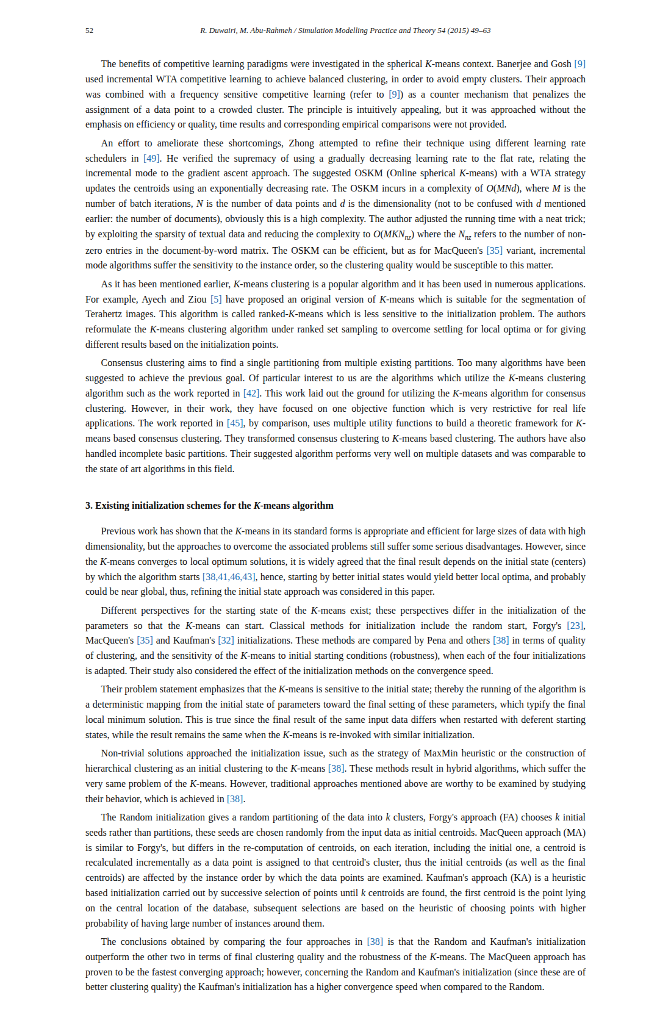52 R. Duwairi, M. Abu-Rahmeh / Simulation Modelling Practice and Theory 54 (2015) 49–63
The benefits of competitive learning paradigms were investigated in the spherical K-means context. Banerjee and Gosh [9] used incremental WTA competitive learning to achieve balanced clustering, in order to avoid empty clusters. Their approach was combined with a frequency sensitive competitive learning (refer to [9]) as a counter mechanism that penalizes the assignment of a data point to a crowded cluster. The principle is intuitively appealing, but it was approached without the emphasis on efficiency or quality, time results and corresponding empirical comparisons were not provided.
An effort to ameliorate these shortcomings, Zhong attempted to refine their technique using different learning rate schedulers in [49]. He verified the supremacy of using a gradually decreasing learning rate to the flat rate, relating the incremental mode to the gradient ascent approach. The suggested OSKM (Online spherical K-means) with a WTA strategy updates the centroids using an exponentially decreasing rate. The OSKM incurs in a complexity of O(MNd), where M is the number of batch iterations, N is the number of data points and d is the dimensionality (not to be confused with d mentioned earlier: the number of documents), obviously this is a high complexity. The author adjusted the running time with a neat trick; by exploiting the sparsity of textual data and reducing the complexity to O(MKNnz) where the Nnz refers to the number of non-zero entries in the document-by-word matrix. The OSKM can be efficient, but as for MacQueen's [35] variant, incremental mode algorithms suffer the sensitivity to the instance order, so the clustering quality would be susceptible to this matter.
As it has been mentioned earlier, K-means clustering is a popular algorithm and it has been used in numerous applications. For example, Ayech and Ziou [5] have proposed an original version of K-means which is suitable for the segmentation of Terahertz images. This algorithm is called ranked-K-means which is less sensitive to the initialization problem. The authors reformulate the K-means clustering algorithm under ranked set sampling to overcome settling for local optima or for giving different results based on the initialization points.
Consensus clustering aims to find a single partitioning from multiple existing partitions. Too many algorithms have been suggested to achieve the previous goal. Of particular interest to us are the algorithms which utilize the K-means clustering algorithm such as the work reported in [42]. This work laid out the ground for utilizing the K-means algorithm for consensus clustering. However, in their work, they have focused on one objective function which is very restrictive for real life applications. The work reported in [45], by comparison, uses multiple utility functions to build a theoretic framework for K-means based consensus clustering. They transformed consensus clustering to K-means based clustering. The authors have also handled incomplete basic partitions. Their suggested algorithm performs very well on multiple datasets and was comparable to the state of art algorithms in this field.
3. Existing initialization schemes for the K-means algorithm
Previous work has shown that the K-means in its standard forms is appropriate and efficient for large sizes of data with high dimensionality, but the approaches to overcome the associated problems still suffer some serious disadvantages. However, since the K-means converges to local optimum solutions, it is widely agreed that the final result depends on the initial state (centers) by which the algorithm starts [38,41,46,43], hence, starting by better initial states would yield better local optima, and probably could be near global, thus, refining the initial state approach was considered in this paper.
Different perspectives for the starting state of the K-means exist; these perspectives differ in the initialization of the parameters so that the K-means can start. Classical methods for initialization include the random start, Forgy's [23], MacQueen's [35] and Kaufman's [32] initializations. These methods are compared by Pena and others [38] in terms of quality of clustering, and the sensitivity of the K-means to initial starting conditions (robustness), when each of the four initializations is adapted. Their study also considered the effect of the initialization methods on the convergence speed.
Their problem statement emphasizes that the K-means is sensitive to the initial state; thereby the running of the algorithm is a deterministic mapping from the initial state of parameters toward the final setting of these parameters, which typify the final local minimum solution. This is true since the final result of the same input data differs when restarted with deferent starting states, while the result remains the same when the K-means is re-invoked with similar initialization.
Non-trivial solutions approached the initialization issue, such as the strategy of MaxMin heuristic or the construction of hierarchical clustering as an initial clustering to the K-means [38]. These methods result in hybrid algorithms, which suffer the very same problem of the K-means. However, traditional approaches mentioned above are worthy to be examined by studying their behavior, which is achieved in [38].
The Random initialization gives a random partitioning of the data into k clusters, Forgy's approach (FA) chooses k initial seeds rather than partitions, these seeds are chosen randomly from the input data as initial centroids. MacQueen approach (MA) is similar to Forgy's, but differs in the re-computation of centroids, on each iteration, including the initial one, a centroid is recalculated incrementally as a data point is assigned to that centroid's cluster, thus the initial centroids (as well as the final centroids) are affected by the instance order by which the data points are examined. Kaufman's approach (KA) is a heuristic based initialization carried out by successive selection of points until k centroids are found, the first centroid is the point lying on the central location of the database, subsequent selections are based on the heuristic of choosing points with higher probability of having large number of instances around them.
The conclusions obtained by comparing the four approaches in [38] is that the Random and Kaufman's initialization outperform the other two in terms of final clustering quality and the robustness of the K-means. The MacQueen approach has proven to be the fastest converging approach; however, concerning the Random and Kaufman's initialization (since these are of better clustering quality) the Kaufman's initialization has a higher convergence speed when compared to the Random.